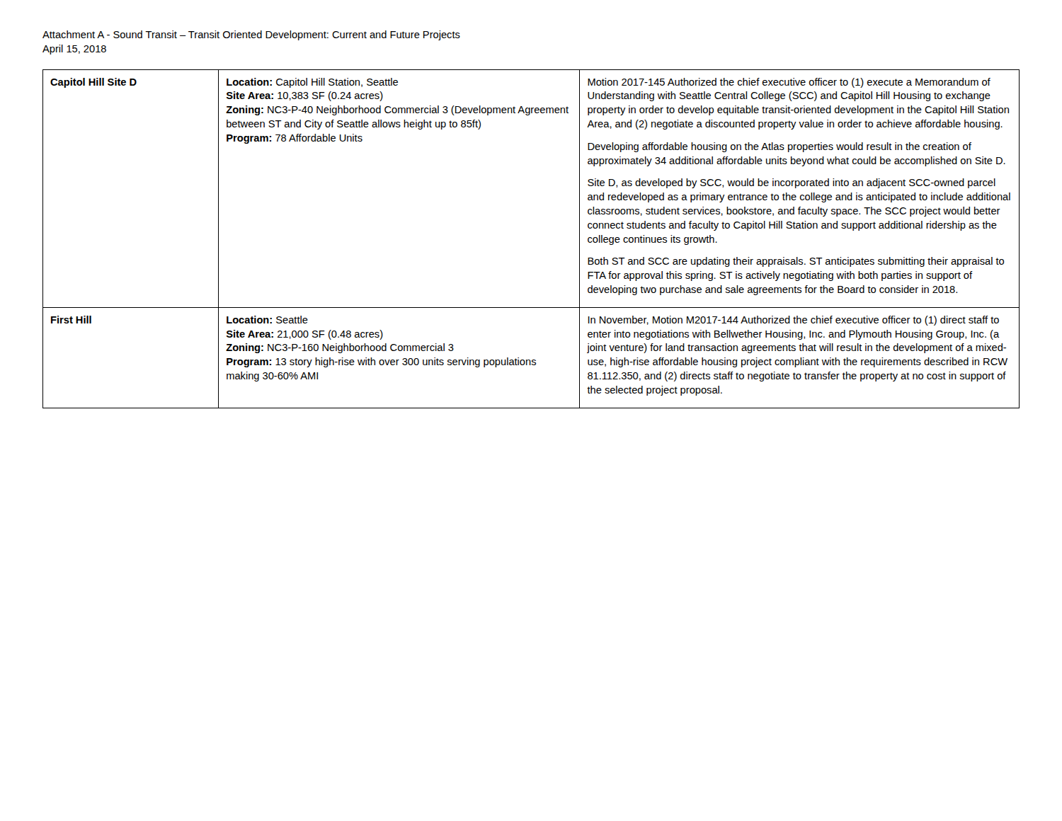Attachment A - Sound Transit – Transit Oriented Development: Current and Future Projects
April 15, 2018
| Capitol Hill Site D | Location: Capitol Hill Station, Seattle Site Area: 10,383 SF (0.24 acres) Zoning: NC3-P-40 Neighborhood Commercial 3 (Development Agreement between ST and City of Seattle allows height up to 85ft) Program: 78 Affordable Units | Motion 2017-145 Authorized the chief executive officer to (1) execute a Memorandum of Understanding with Seattle Central College (SCC) and Capitol Hill Housing to exchange property in order to develop equitable transit-oriented development in the Capitol Hill Station Area, and (2) negotiate a discounted property value in order to achieve affordable housing. Developing affordable housing on the Atlas properties would result in the creation of approximately 34 additional affordable units beyond what could be accomplished on Site D. Site D, as developed by SCC, would be incorporated into an adjacent SCC-owned parcel and redeveloped as a primary entrance to the college and is anticipated to include additional classrooms, student services, bookstore, and faculty space. The SCC project would better connect students and faculty to Capitol Hill Station and support additional ridership as the college continues its growth. Both ST and SCC are updating their appraisals. ST anticipates submitting their appraisal to FTA for approval this spring. ST is actively negotiating with both parties in support of developing two purchase and sale agreements for the Board to consider in 2018. |
| First Hill | Location: Seattle Site Area: 21,000 SF (0.48 acres) Zoning: NC3-P-160 Neighborhood Commercial 3 Program: 13 story high-rise with over 300 units serving populations making 30-60% AMI | In November, Motion M2017-144 Authorized the chief executive officer to (1) direct staff to enter into negotiations with Bellwether Housing, Inc. and Plymouth Housing Group, Inc. (a joint venture) for land transaction agreements that will result in the development of a mixed-use, high-rise affordable housing project compliant with the requirements described in RCW 81.112.350, and (2) directs staff to negotiate to transfer the property at no cost in support of the selected project proposal. |